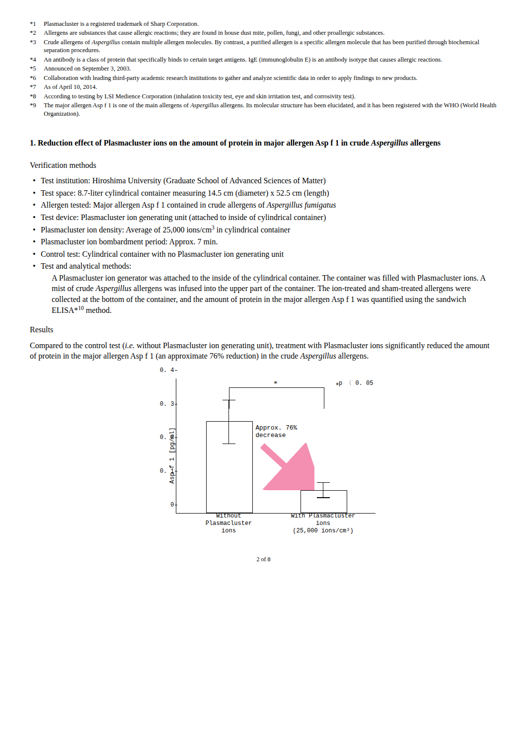*1 Plasmacluster is a registered trademark of Sharp Corporation.
*2 Allergens are substances that cause allergic reactions; they are found in house dust mite, pollen, fungi, and other proallergic substances.
*3 Crude allergens of Aspergillus contain multiple allergen molecules. By contrast, a purified allergen is a specific allergen molecule that has been purified through biochemical separation procedures.
*4 An antibody is a class of protein that specifically binds to certain target antigens. IgE (immunoglobulin E) is an antibody isotype that causes allergic reactions.
*5 Announced on September 3, 2003.
*6 Collaboration with leading third-party academic research institutions to gather and analyze scientific data in order to apply findings to new products.
*7 As of April 10, 2014.
*8 According to testing by LSI Medience Corporation (inhalation toxicity test, eye and skin irritation test, and corrosivity test).
*9 The major allergen Asp f 1 is one of the main allergens of Aspergillus allergens. Its molecular structure has been elucidated, and it has been registered with the WHO (World Health Organization).
1. Reduction effect of Plasmacluster ions on the amount of protein in major allergen Asp f 1 in crude Aspergillus allergens
Verification methods
Test institution: Hiroshima University (Graduate School of Advanced Sciences of Matter)
Test space: 8.7-liter cylindrical container measuring 14.5 cm (diameter) x 52.5 cm (length)
Allergen tested: Major allergen Asp f 1 contained in crude allergens of Aspergillus fumigatus
Test device: Plasmacluster ion generating unit (attached to inside of cylindrical container)
Plasmacluster ion density: Average of 25,000 ions/cm3 in cylindrical container
Plasmacluster ion bombardment period: Approx. 7 min.
Control test: Cylindrical container with no Plasmacluster ion generating unit
Test and analytical methods:
A Plasmacluster ion generator was attached to the inside of the cylindrical container. The container was filled with Plasmacluster ions. A mist of crude Aspergillus allergens was infused into the upper part of the container. The ion-treated and sham-treated allergens were collected at the bottom of the container, and the amount of protein in the major allergen Asp f 1 was quantified using the sandwich ELISA*10 method.
Results
Compared to the control test (i.e. without Plasmacluster ion generating unit), treatment with Plasmacluster ions significantly reduced the amount of protein in the major allergen Asp f 1 (an approximate 76% reduction) in the crude Aspergillus allergens.
Asp f 1 [pg/ml]
0. 4
0. 3
0. 2
0. 1
0
⁎p 〈 0. 05
⁎
Approx. 76%
decrease
Without Plasmacluster
ions
With Plasmacluster ions
(25,000 ions/cm³)
2 of 8